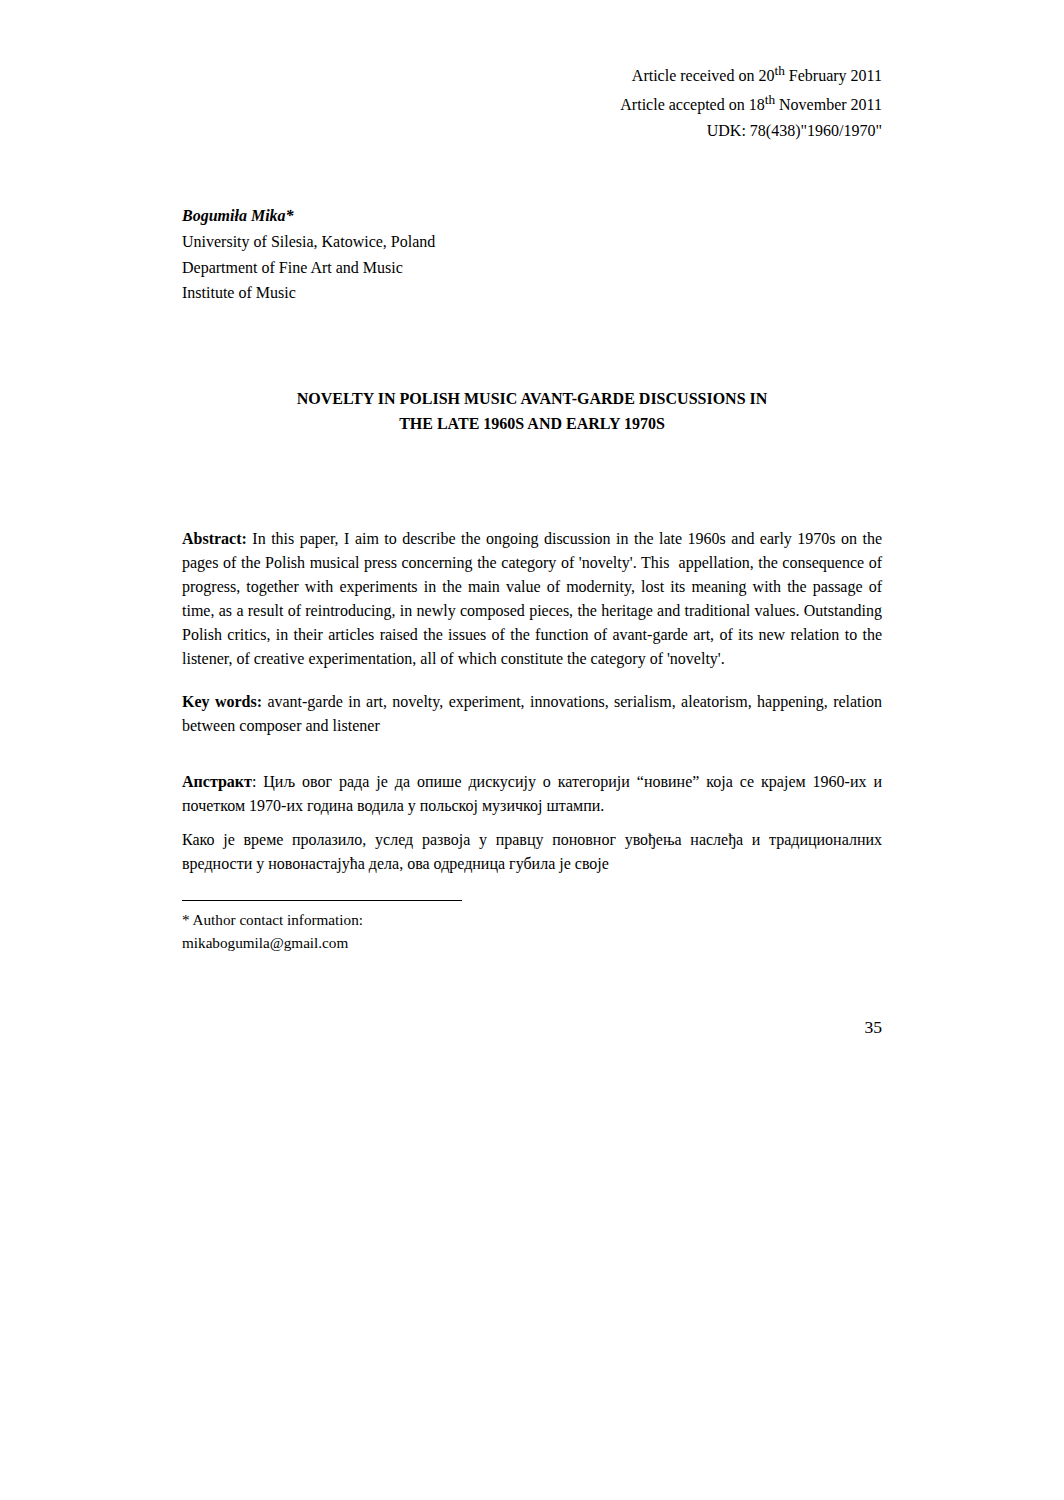Article received on 20th February 2011
Article accepted on 18th November 2011
UDK: 78(438)"1960/1970"
Bogumiła Mika*
University of Silesia, Katowice, Poland
Department of Fine Art and Music
Institute of Music
Novelty in Polish Music Avant-Garde Discussions in
the Late 1960s and Early 1970s
Abstract: In this paper, I aim to describe the ongoing discussion in the late 1960s and early 1970s on the pages of the Polish musical press concerning the category of 'novelty'. This appellation, the consequence of progress, together with experiments in the main value of modernity, lost its meaning with the passage of time, as a result of reintroducing, in newly composed pieces, the heritage and traditional values. Outstanding Polish critics, in their articles raised the issues of the function of avant-garde art, of its new relation to the listener, of creative experimentation, all of which constitute the category of 'novelty'.
Key words: avant-garde in art, novelty, experiment, innovations, serialism, aleatorism, happening, relation between composer and listener
Апстракт: Циљ овог рада је да опише дискусију о категорији “новине” која се крајем 1960-их и почетком 1970-их година водила у польској музичкој штампи.
Како је време пролазило, услед развоја у правцу поновног увођења наслеђа и традиционалних вредности у новонастајућа дела, ова одредница губила је своје
* Author contact information: mikabogumila@gmail.com
35